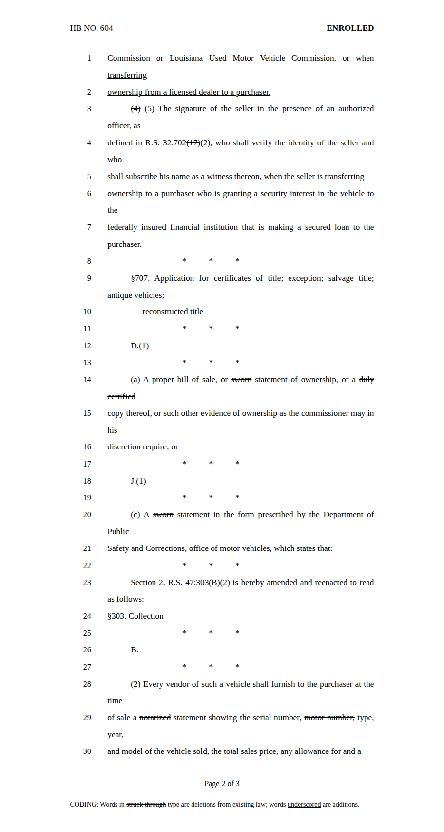HB NO. 604
ENROLLED
1
Commission or Louisiana Used Motor Vehicle Commission, or when transferring
2
ownership from a licensed dealer to a purchaser.
3
(4) (5) The signature of the seller in the presence of an authorized officer, as
4
defined in R.S. 32:702(17)(2), who shall verify the identity of the seller and who
5
shall subscribe his name as a witness thereon, when the seller is transferring
6
ownership to a purchaser who is granting a security interest in the vehicle to the
7
federally insured financial institution that is making a secured loan to the purchaser.
8
* * *
9
§707. Application for certificates of title; exception; salvage title; antique vehicles;
10
reconstructed title
11
* * *
12
D.(1)
13
* * *
14
(a) A proper bill of sale, or sworn statement of ownership, or a duly certified
15
copy thereof, or such other evidence of ownership as the commissioner may in his
16
discretion require; or
17
* * *
18
J.(1)
19
* * *
20
(c) A sworn statement in the form prescribed by the Department of Public
21
Safety and Corrections, office of motor vehicles, which states that:
22
* * *
23
Section 2. R.S. 47:303(B)(2) is hereby amended and reenacted to read as follows:
24
§303. Collection
25
* * *
26
B.
27
* * *
28
(2) Every vendor of such a vehicle shall furnish to the purchaser at the time
29
of sale a notarized statement showing the serial number, motor number, type, year,
30
and model of the vehicle sold, the total sales price, any allowance for and a
Page 2 of 3
CODING: Words in struck through type are deletions from existing law; words underscored are additions.